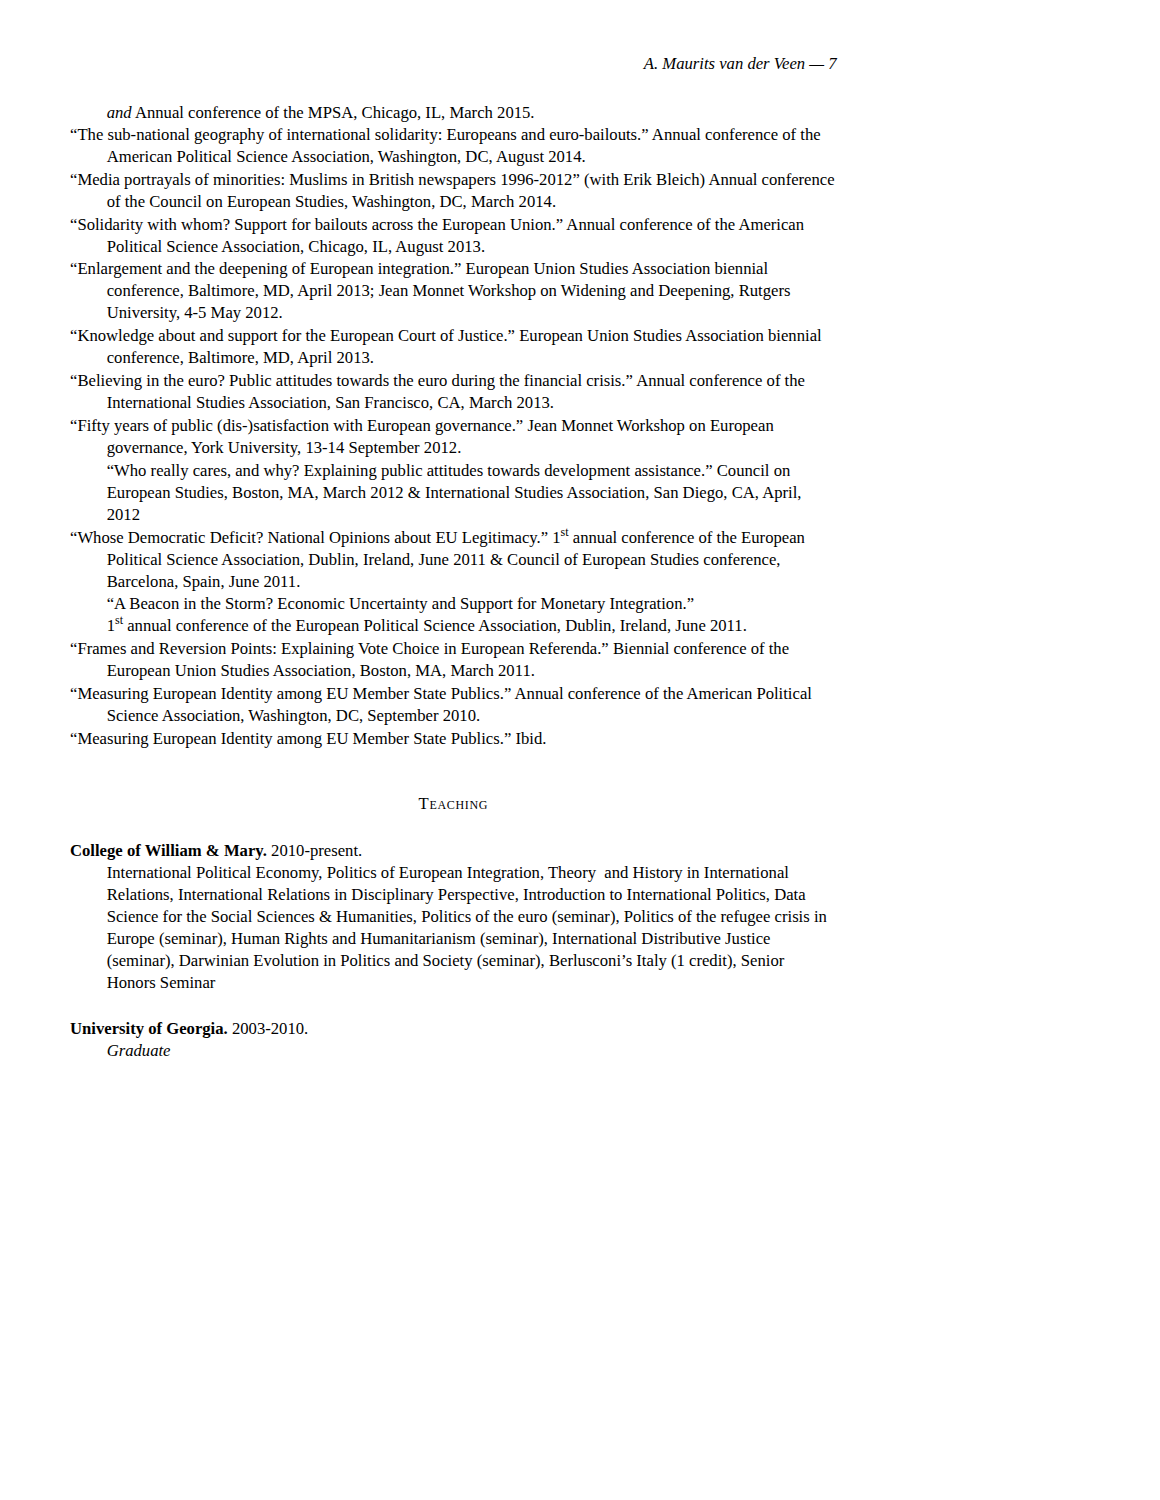A. Maurits van der Veen — 7
and Annual conference of the MPSA, Chicago, IL, March 2015.
“The sub-national geography of international solidarity: Europeans and euro-bailouts.” Annual conference of the American Political Science Association, Washington, DC, August 2014.
“Media portrayals of minorities: Muslims in British newspapers 1996-2012” (with Erik Bleich) Annual conference of the Council on European Studies, Washington, DC, March 2014.
“Solidarity with whom? Support for bailouts across the European Union.” Annual conference of the American Political Science Association, Chicago, IL, August 2013.
“Enlargement and the deepening of European integration.” European Union Studies Association biennial conference, Baltimore, MD, April 2013; Jean Monnet Workshop on Widening and Deepening, Rutgers University, 4-5 May 2012.
“Knowledge about and support for the European Court of Justice.” European Union Studies Association biennial conference, Baltimore, MD, April 2013.
“Believing in the euro? Public attitudes towards the euro during the financial crisis.” Annual conference of the International Studies Association, San Francisco, CA, March 2013.
“Fifty years of public (dis-)satisfaction with European governance.” Jean Monnet Workshop on European governance, York University, 13-14 September 2012.
“Who really cares, and why? Explaining public attitudes towards development assistance.” Council on European Studies, Boston, MA, March 2012 & International Studies Association, San Diego, CA, April, 2012
“Whose Democratic Deficit? National Opinions about EU Legitimacy.” 1st annual conference of the European Political Science Association, Dublin, Ireland, June 2011 & Council of European Studies conference, Barcelona, Spain, June 2011.
“A Beacon in the Storm? Economic Uncertainty and Support for Monetary Integration.”
1st annual conference of the European Political Science Association, Dublin, Ireland, June 2011.
“Frames and Reversion Points: Explaining Vote Choice in European Referenda.” Biennial conference of the European Union Studies Association, Boston, MA, March 2011.
“Measuring European Identity among EU Member State Publics.” Annual conference of the American Political Science Association, Washington, DC, September 2010.
“Measuring European Identity among EU Member State Publics.” Ibid.
Teaching
College of William & Mary. 2010-present.
International Political Economy, Politics of European Integration, Theory and History in International Relations, International Relations in Disciplinary Perspective, Introduction to International Politics, Data Science for the Social Sciences & Humanities, Politics of the euro (seminar), Politics of the refugee crisis in Europe (seminar), Human Rights and Humanitarianism (seminar), International Distributive Justice (seminar), Darwinian Evolution in Politics and Society (seminar), Berlusconi’s Italy (1 credit), Senior Honors Seminar
University of Georgia. 2003-2010.
Graduate